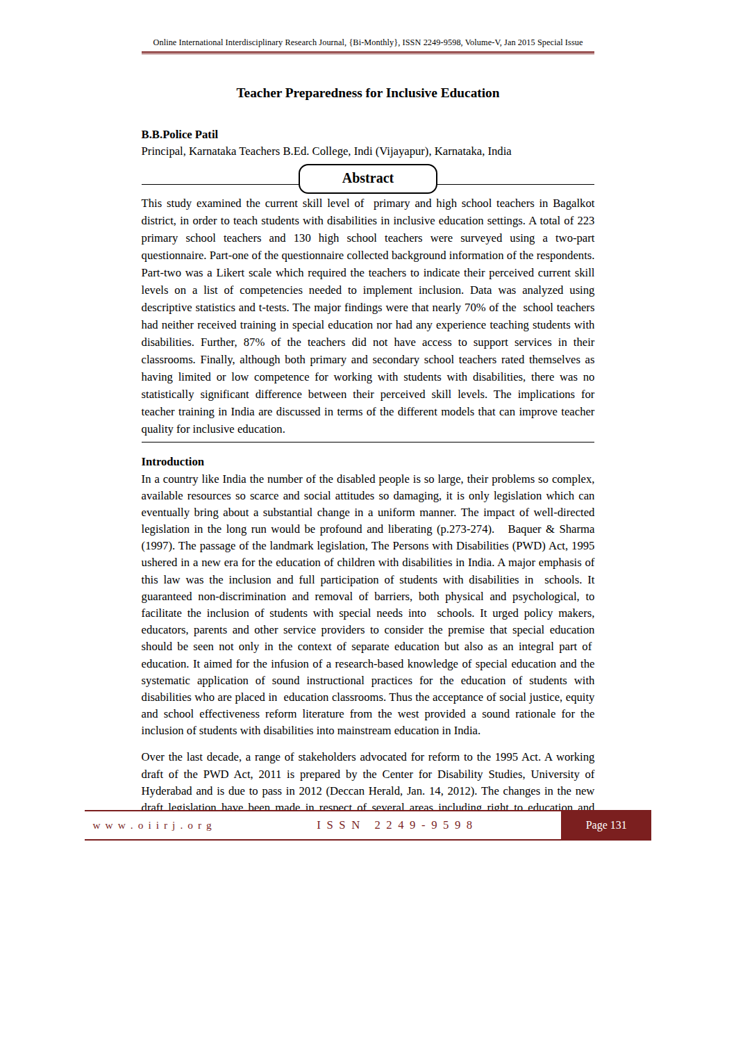Online International Interdisciplinary Research Journal, {Bi-Monthly}, ISSN 2249-9598, Volume-V, Jan 2015 Special Issue
Teacher Preparedness for Inclusive Education
B.B.Police Patil
Principal, Karnataka Teachers B.Ed. College, Indi (Vijayapur), Karnataka, India
Abstract
This study examined the current skill level of primary and high school teachers in Bagalkot district, in order to teach students with disabilities in inclusive education settings. A total of 223 primary school teachers and 130 high school teachers were surveyed using a two-part questionnaire. Part-one of the questionnaire collected background information of the respondents. Part-two was a Likert scale which required the teachers to indicate their perceived current skill levels on a list of competencies needed to implement inclusion. Data was analyzed using descriptive statistics and t-tests. The major findings were that nearly 70% of the school teachers had neither received training in special education nor had any experience teaching students with disabilities. Further, 87% of the teachers did not have access to support services in their classrooms. Finally, although both primary and secondary school teachers rated themselves as having limited or low competence for working with students with disabilities, there was no statistically significant difference between their perceived skill levels. The implications for teacher training in India are discussed in terms of the different models that can improve teacher quality for inclusive education.
Introduction
In a country like India the number of the disabled people is so large, their problems so complex, available resources so scarce and social attitudes so damaging, it is only legislation which can eventually bring about a substantial change in a uniform manner. The impact of well-directed legislation in the long run would be profound and liberating (p.273-274). Baquer & Sharma (1997). The passage of the landmark legislation, The Persons with Disabilities (PWD) Act, 1995 ushered in a new era for the education of children with disabilities in India. A major emphasis of this law was the inclusion and full participation of students with disabilities in schools. It guaranteed non-discrimination and removal of barriers, both physical and psychological, to facilitate the inclusion of students with special needs into schools. It urged policy makers, educators, parents and other service providers to consider the premise that special education should be seen not only in the context of separate education but also as an integral part of education. It aimed for the infusion of a research-based knowledge of special education and the systematic application of sound instructional practices for the education of students with disabilities who are placed in education classrooms. Thus the acceptance of social justice, equity and school effectiveness reform literature from the west provided a sound rationale for the inclusion of students with disabilities into mainstream education in India.
Over the last decade, a range of stakeholders advocated for reform to the 1995 Act. A working draft of the PWD Act, 2011 is prepared by the Center for Disability Studies, University of Hyderabad and is due to pass in 2012 (Deccan Herald, Jan. 14, 2012). The changes in the new draft legislation have been made in respect of several areas including right to education and provision for inclusive education. This has arisen
w w w . o i i r j . o r g
I S S N 2 2 4 9 - 9 5 9 8
Page 131